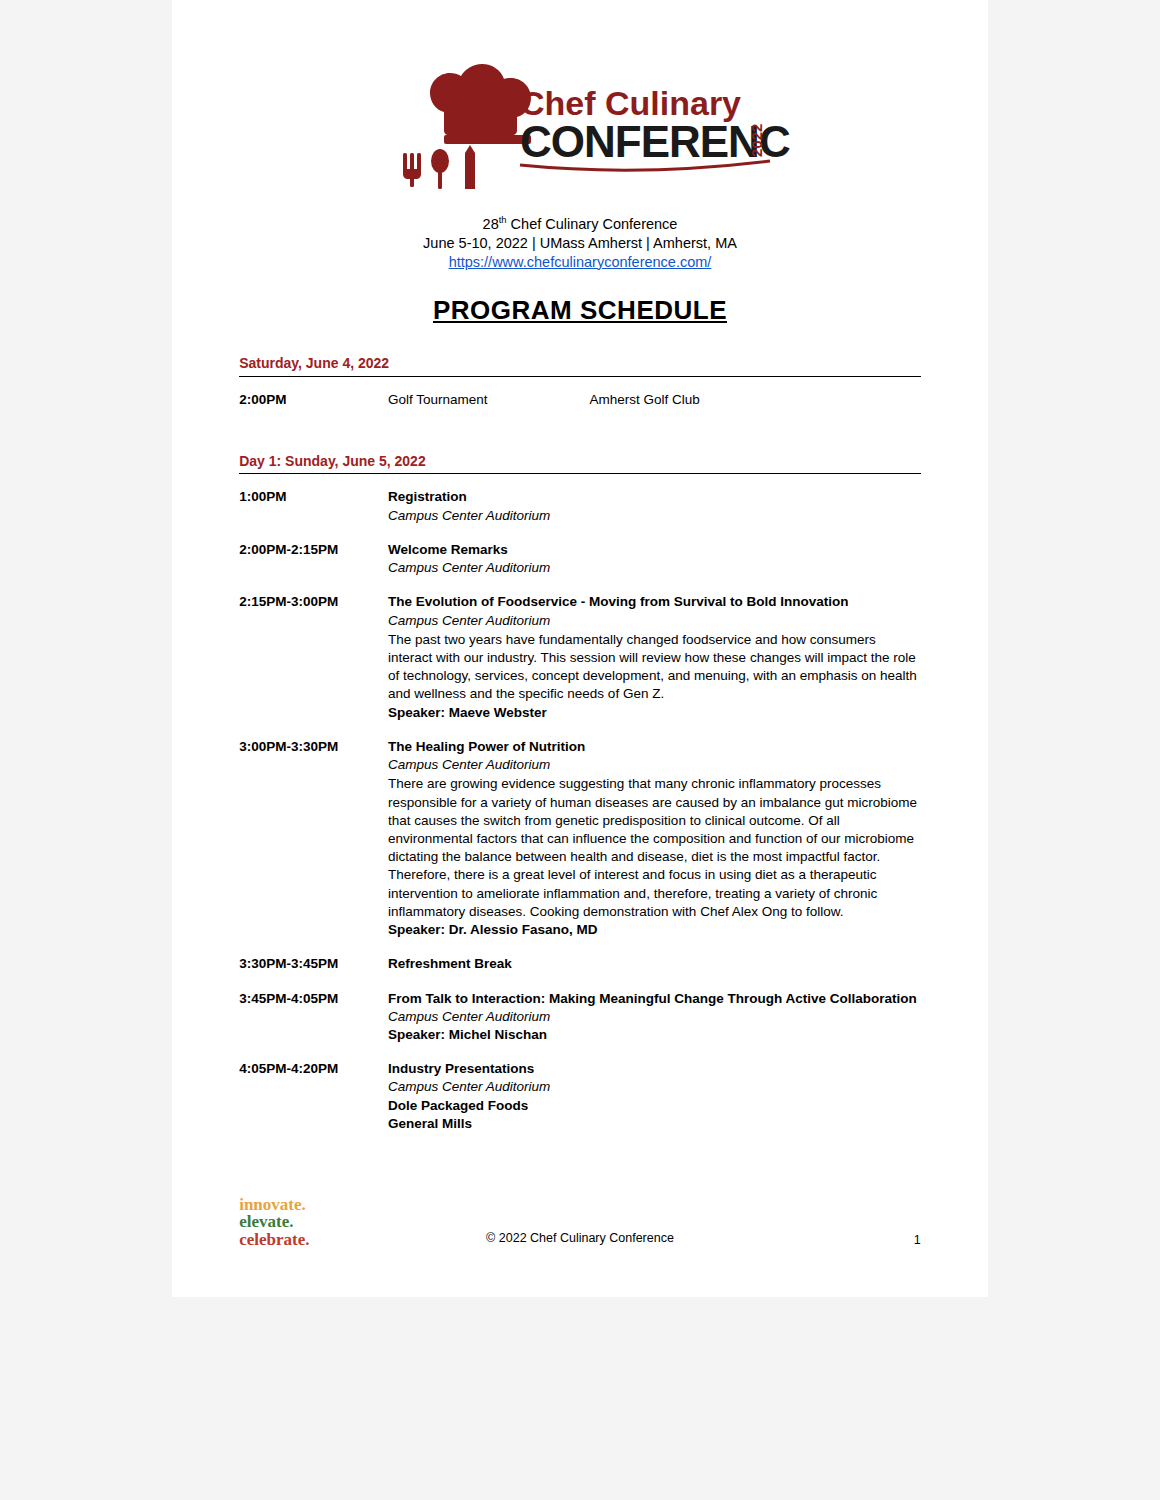Chef Culinary CONFERENCE 2022
28th Chef Culinary Conference
June 5-10, 2022 | UMass Amherst | Amherst, MA
https://www.chefculinaryconference.com/
PROGRAM SCHEDULE
Saturday, June 4, 2022
| 2:00PM | Golf Tournament Amherst Golf Club |
Day 1: Sunday, June 5, 2022
| 1:00PM | Registration Campus Center Auditorium |
| 2:00PM-2:15PM | Welcome Remarks Campus Center Auditorium |
| 2:15PM-3:00PM | The Evolution of Foodservice - Moving from Survival to Bold Innovation Campus Center Auditorium The past two years have fundamentally changed foodservice and how consumers interact with our industry. This session will review how these changes will impact the role of technology, services, concept development, and menuing, with an emphasis on health and wellness and the specific needs of Gen Z. Speaker: Maeve Webster |
| 3:00PM-3:30PM | The Healing Power of Nutrition Campus Center Auditorium There are growing evidence suggesting that many chronic inflammatory processes responsible for a variety of human diseases are caused by an imbalance gut microbiome that causes the switch from genetic predisposition to clinical outcome. Of all environmental factors that can influence the composition and function of our microbiome dictating the balance between health and disease, diet is the most impactful factor. Therefore, there is a great level of interest and focus in using diet as a therapeutic intervention to ameliorate inflammation and, therefore, treating a variety of chronic inflammatory diseases. Cooking demonstration with Chef Alex Ong to follow. Speaker: Dr. Alessio Fasano, MD |
| 3:30PM-3:45PM | Refreshment Break |
| 3:45PM-4:05PM | From Talk to Interaction: Making Meaningful Change Through Active Collaboration Campus Center Auditorium Speaker: Michel Nischan |
| 4:05PM-4:20PM | Industry Presentations Campus Center Auditorium Dole Packaged Foods General Mills |
innovate.
elevate.
celebrate.
© 2022 Chef Culinary Conference
1